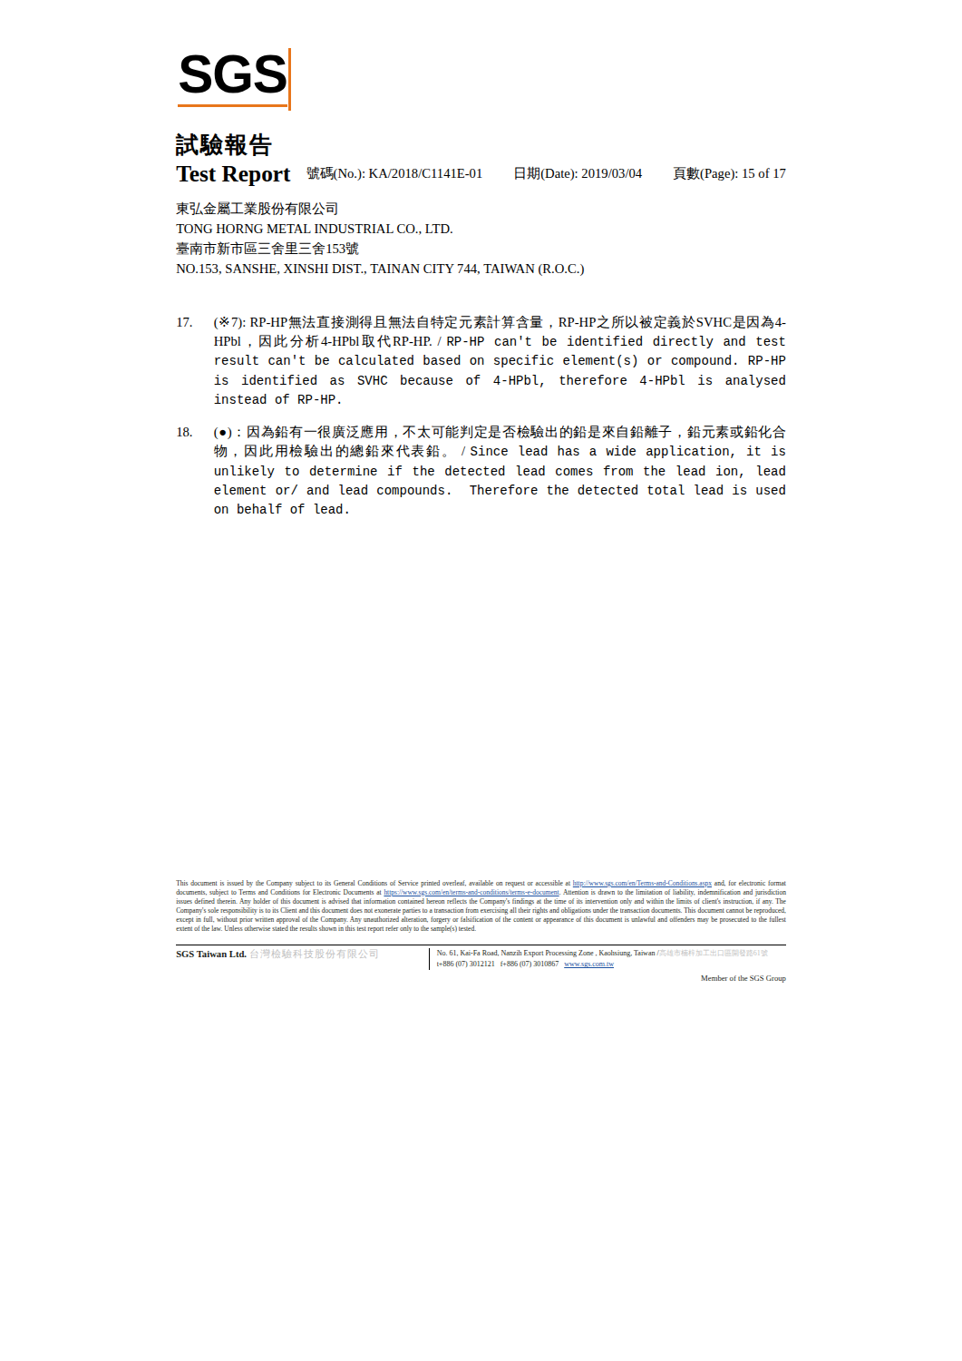SGS
試驗報告 Test Report
號碼(No.): KA/2018/C1141E-01 日期(Date): 2019/03/04 頁數(Page): 15 of 17
東弘金屬工業股份有限公司
TONG HORNG METAL INDUSTRIAL CO., LTD.
臺南市新市區三舍里三舍153號
NO.153, SANSHE, XINSHI DIST., TAINAN CITY 744, TAIWAN (R.O.C.)
17. (※7): RP-HP無法直接測得且無法自特定元素計算含量，RP-HP之所以被定義於SVHC是因為4-HPbl，因此分析4-HPbl取代RP-HP. / RP-HP can't be identified directly and test result can't be calculated based on specific element(s) or compound. RP-HP is identified as SVHC because of 4-HPbl, therefore 4-HPbl is analysed instead of RP-HP.
18. (●)：因為鉛有一很廣泛應用，不太可能判定是否檢驗出的鉛是來自鉛離子，鉛元素或鉛化合物，因此用檢驗出的總鉛來代表鉛。 / Since lead has a wide application, it is unlikely to determine if the detected lead comes from the lead ion, lead element or/ and lead compounds. Therefore the detected total lead is used on behalf of lead.
This document is issued by the Company subject to its General Conditions of Service printed overleaf, available on request or accessible at http://www.sgs.com/en/Terms-and-Conditions.aspx and, for electronic format documents, subject to Terms and Conditions for Electronic Documents at https://www.sgs.com/en/terms-and-conditions/terms-e-document. Attention is drawn to the limitation of liability, indemnification and jurisdiction issues defined therein. Any holder of this document is advised that information contained hereon reflects the Company's findings at the time of its intervention only and within the limits of client's instruction, if any. The Company's sole responsibility is to its Client and this document does not exonerate parties to a transaction from exercising all their rights and obligations under the transaction documents. This document cannot be reproduced, except in full, without prior written approval of the Company. Any unauthorized alteration, forgery or falsification of the content or appearance of this document is unlawful and offenders may be prosecuted to the fullest extent of the law. Unless otherwise stated the results shown in this test report refer only to the sample(s) tested.
SGS Taiwan Ltd. 台灣檢驗科技股份有限公司
No. 61, Kai-Fa Road, Nanzih Export Processing Zone , Kaohsiung, Taiwan /高雄市楠梓加工出口區開發路61號
t+886 (07) 3012121 f+886 (07) 3010867 www.sgs.com.tw
Member of the SGS Group